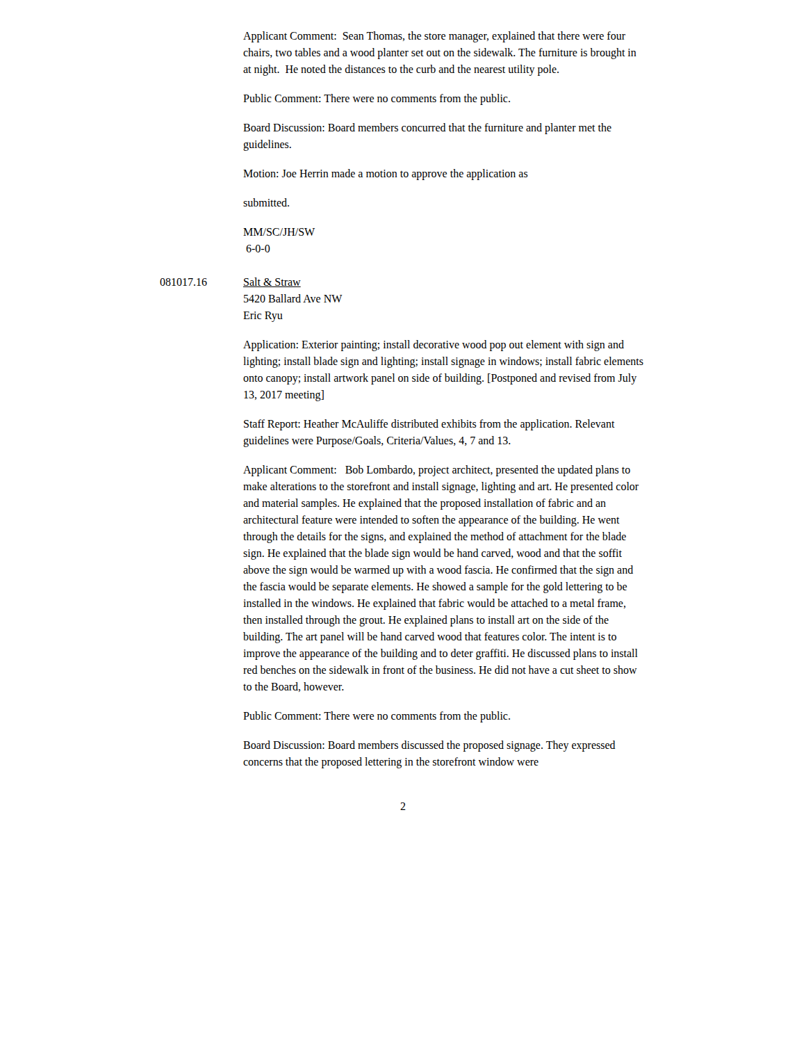Applicant Comment: Sean Thomas, the store manager, explained that there were four chairs, two tables and a wood planter set out on the sidewalk. The furniture is brought in at night. He noted the distances to the curb and the nearest utility pole.
Public Comment: There were no comments from the public.
Board Discussion: Board members concurred that the furniture and planter met the guidelines.
Motion: Joe Herrin made a motion to approve the application as
submitted.
MM/SC/JH/SW
6-0-0
081017.16
Salt & Straw
5420 Ballard Ave NW
Eric Ryu
Application: Exterior painting; install decorative wood pop out element with sign and lighting; install blade sign and lighting; install signage in windows; install fabric elements onto canopy; install artwork panel on side of building. [Postponed and revised from July 13, 2017 meeting]
Staff Report: Heather McAuliffe distributed exhibits from the application. Relevant guidelines were Purpose/Goals, Criteria/Values, 4, 7 and 13.
Applicant Comment: Bob Lombardo, project architect, presented the updated plans to make alterations to the storefront and install signage, lighting and art. He presented color and material samples. He explained that the proposed installation of fabric and an architectural feature were intended to soften the appearance of the building. He went through the details for the signs, and explained the method of attachment for the blade sign. He explained that the blade sign would be hand carved, wood and that the soffit above the sign would be warmed up with a wood fascia. He confirmed that the sign and the fascia would be separate elements. He showed a sample for the gold lettering to be installed in the windows. He explained that fabric would be attached to a metal frame, then installed through the grout. He explained plans to install art on the side of the building. The art panel will be hand carved wood that features color. The intent is to improve the appearance of the building and to deter graffiti. He discussed plans to install red benches on the sidewalk in front of the business. He did not have a cut sheet to show to the Board, however.
Public Comment: There were no comments from the public.
Board Discussion: Board members discussed the proposed signage. They expressed concerns that the proposed lettering in the storefront window were
2